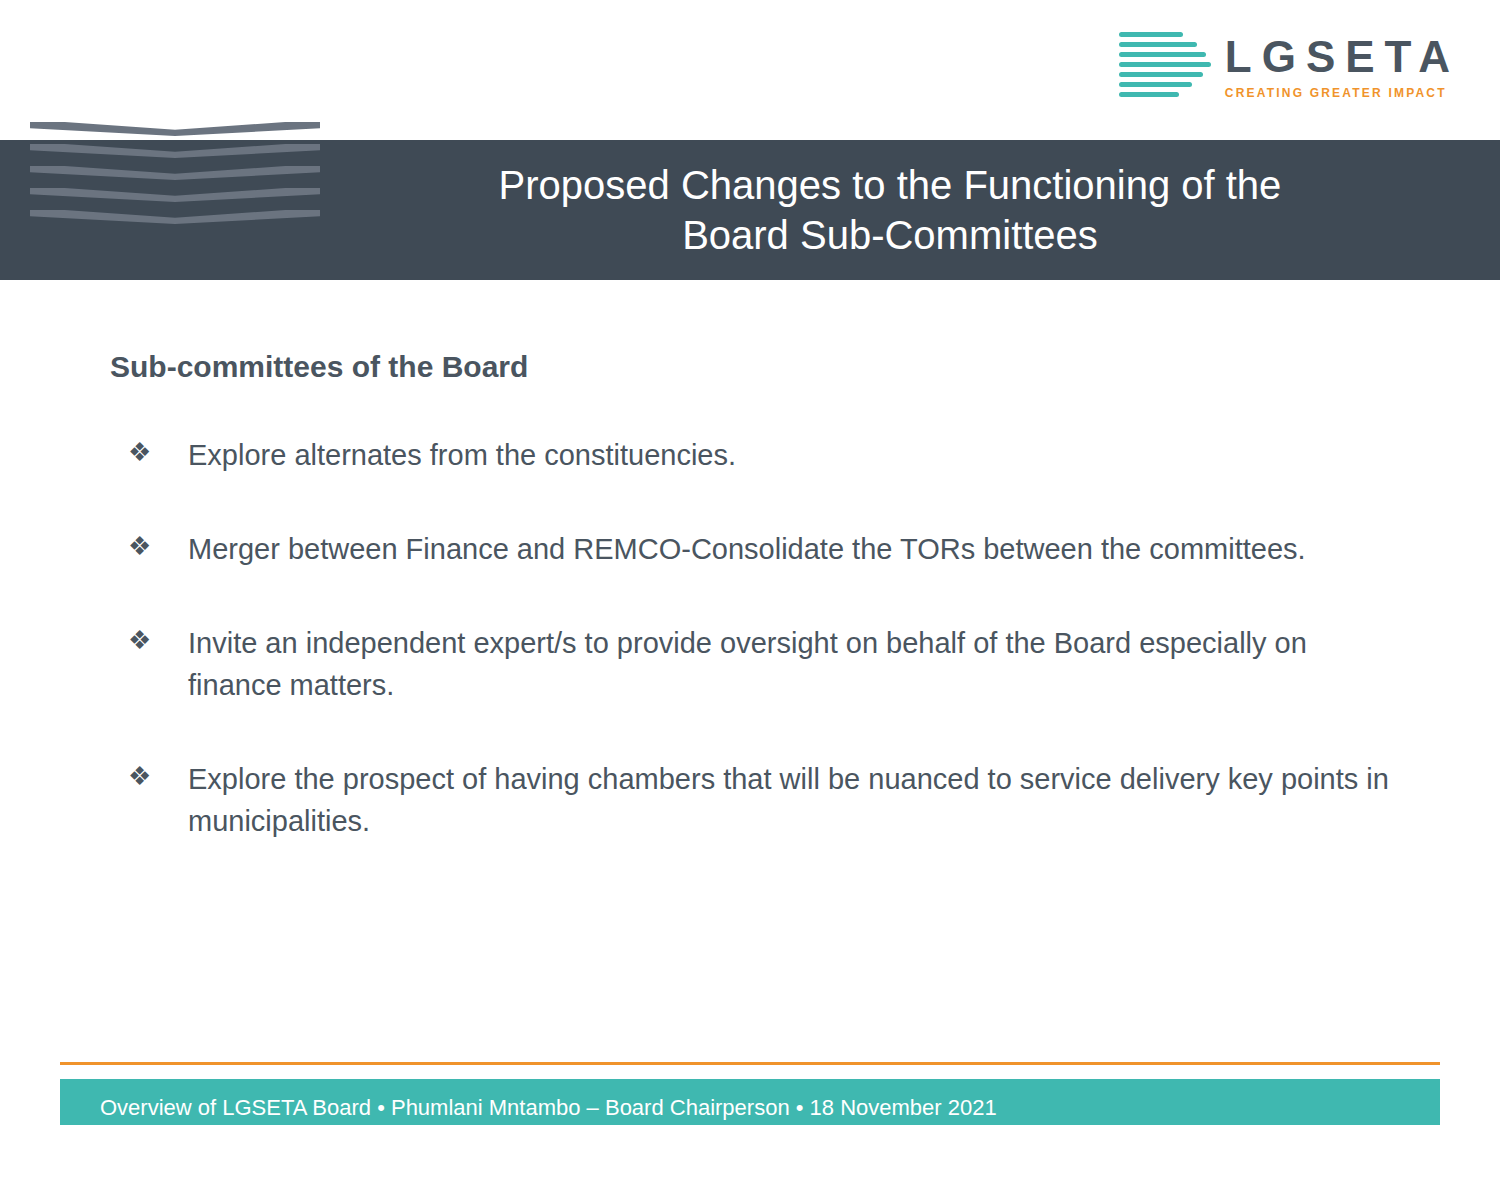LGSETA
CREATING GREATER IMPACT
Proposed Changes to the Functioning of the
Board Sub-Committees
Sub-committees of the Board
Explore alternates from the constituencies.
Merger between Finance and REMCO-Consolidate the TORs between the committees.
Invite an independent expert/s to provide oversight on behalf of the Board especially on finance matters.
Explore the prospect of having chambers that will be nuanced to service delivery key points in municipalities.
Overview of LGSETA Board • Phumlani Mntambo – Board Chairperson • 18 November 2021